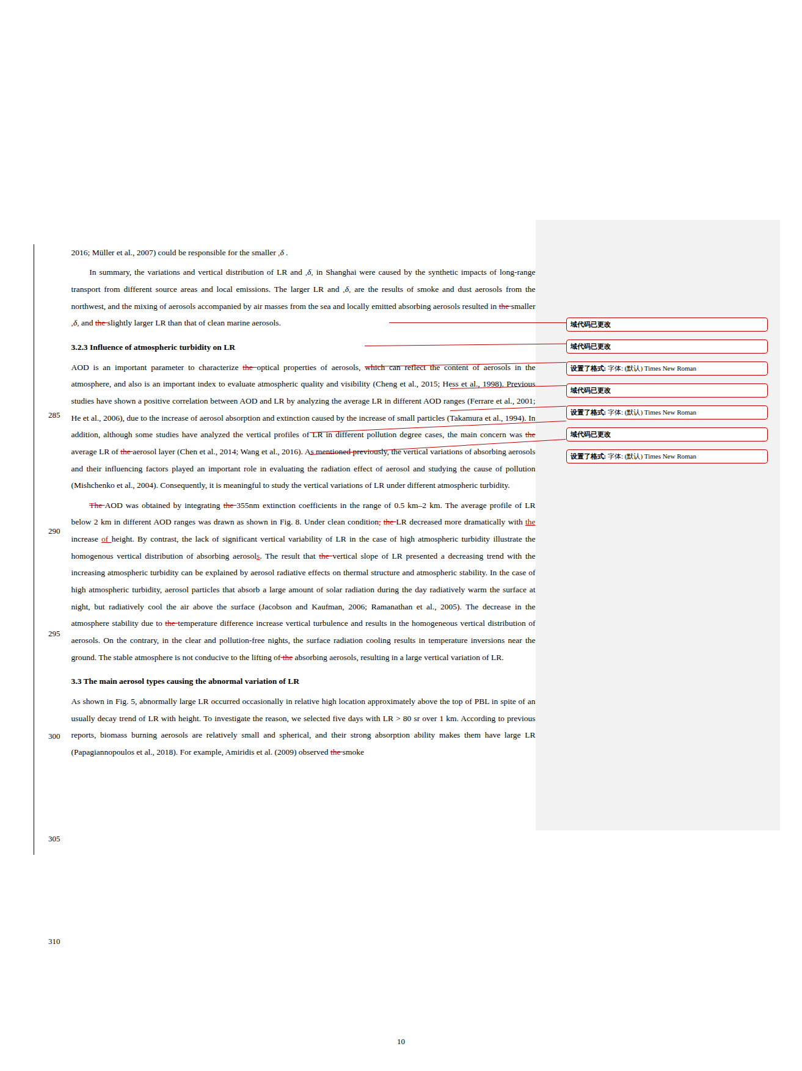285
290
295
300
305
310
2016; Müller et al., 2007) could be responsible for the smaller , δ .
In summary, the variations and vertical distribution of LR and , δ, in Shanghai were caused by the synthetic impacts of long-range transport from different source areas and local emissions. The larger LR and , δ, are the results of smoke and dust aerosols from the northwest, and the mixing of aerosols accompanied by air masses from the sea and locally emitted absorbing aerosols resulted in the smaller , δ, and the slightly larger LR than that of clean marine aerosols.
3.2.3 Influence of atmospheric turbidity on LR
AOD is an important parameter to characterize the optical properties of aerosols, which can reflect the content of aerosols in the atmosphere, and also is an important index to evaluate atmospheric quality and visibility (Cheng et al., 2015; Hess et al., 1998). Previous studies have shown a positive correlation between AOD and LR by analyzing the average LR in different AOD ranges (Ferrare et al., 2001; He et al., 2006), due to the increase of aerosol absorption and extinction caused by the increase of small particles (Takamura et al., 1994). In addition, although some studies have analyzed the vertical profiles of LR in different pollution degree cases, the main concern was the average LR of the aerosol layer (Chen et al., 2014; Wang et al., 2016). As mentioned previously, the vertical variations of absorbing aerosols and their influencing factors played an important role in evaluating the radiation effect of aerosol and studying the cause of pollution (Mishchenko et al., 2004). Consequently, it is meaningful to study the vertical variations of LR under different atmospheric turbidity.
The AOD was obtained by integrating the 355nm extinction coefficients in the range of 0.5 km–2 km. The average profile of LR below 2 km in different AOD ranges was drawn as shown in Fig. 8. Under clean condition, the LR decreased more dramatically with the increase of height. By contrast, the lack of significant vertical variability of LR in the case of high atmospheric turbidity illustrate the homogenous vertical distribution of absorbing aerosols. The result that the vertical slope of LR presented a decreasing trend with the increasing atmospheric turbidity can be explained by aerosol radiative effects on thermal structure and atmospheric stability. In the case of high atmospheric turbidity, aerosol particles that absorb a large amount of solar radiation during the day radiatively warm the surface at night, but radiatively cool the air above the surface (Jacobson and Kaufman, 2006; Ramanathan et al., 2005). The decrease in the atmosphere stability due to the temperature difference increase vertical turbulence and results in the homogeneous vertical distribution of aerosols. On the contrary, in the clear and pollution-free nights, the surface radiation cooling results in temperature inversions near the ground. The stable atmosphere is not conducive to the lifting of the absorbing aerosols, resulting in a large vertical variation of LR.
3.3 The main aerosol types causing the abnormal variation of LR
As shown in Fig. 5, abnormally large LR occurred occasionally in relative high location approximately above the top of PBL in spite of an usually decay trend of LR with height. To investigate the reason, we selected five days with LR > 80 sr over 1 km. According to previous reports, biomass burning aerosols are relatively small and spherical, and their strong absorption ability makes them have large LR (Papagiannopoulos et al., 2018). For example, Amiridis et al. (2009) observed the smoke
域代码已更改
域代码已更改
设置了格式: 字体: (默认) Times New Roman
域代码已更改
设置了格式: 字体: (默认) Times New Roman
域代码已更改
设置了格式: 字体: (默认) Times New Roman
10